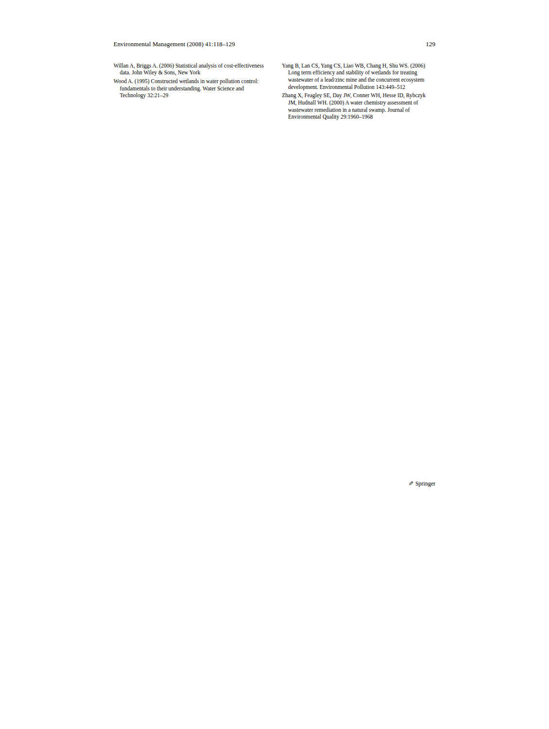Environmental Management (2008) 41:118–129 129
Willan A, Briggs A. (2006) Statistical analysis of cost-effectiveness data. John Wiley & Sons, New York
Wood A. (1995) Constructed wetlands in water pollution control: fundamentals to their understanding. Water Science and Technology 32:21–29
Yang B, Lan CS, Yang CS, Liao WB, Chang H, Shu WS. (2006) Long term efficiency and stability of wetlands for treating wastewater of a lead/zinc mine and the concurrent ecosystem development. Environmental Pollution 143:449–512
Zhang X, Feagley SE, Day JW, Conner WH, Hesse ID, Rybczyk JM, Hudnall WH. (2000) A water chemistry assessment of wastewater remediation in a natural swamp. Journal of Environmental Quality 29:1960–1968
✎Springer